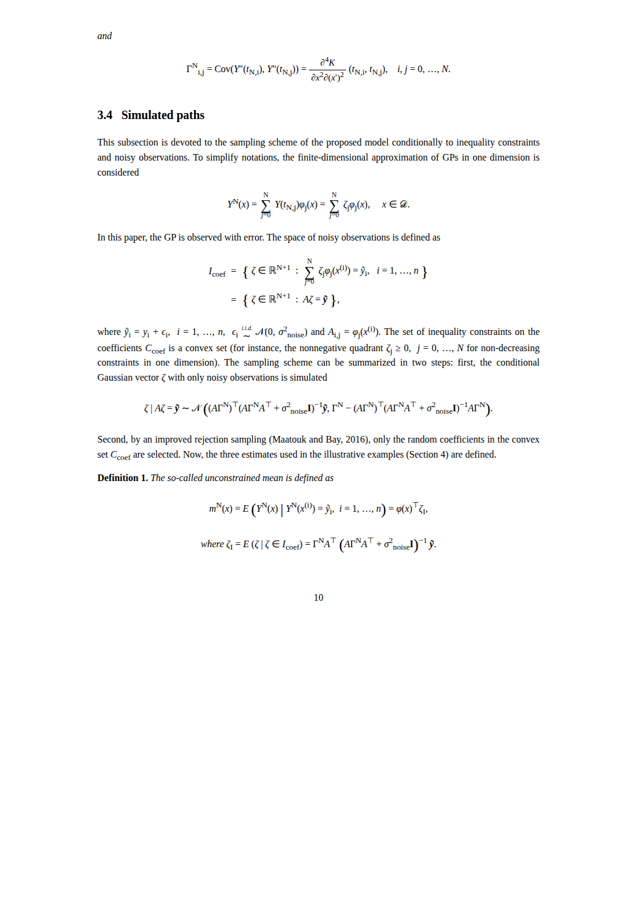and
ΓNi,j = Cov(Y″(tN,i), Y″(tN,j)) = ∂4K∂x2∂(x′)2 (tN,i, tN,j), i, j = 0, …, N.
3.4 Simulated paths
This subsection is devoted to the sampling scheme of the proposed model conditionally to inequality constraints and noisy observations. To simplify notations, the finite-dimensional approximation of GPs in one dimension is considered
YN(x) = N∑j=0 Y(tN,j)φj(x) = N∑j=0 ζjφj(x), x ∈ 𝒟.
In this paper, the GP is observed with error. The space of noisy observations is defined as
| I coef | = | { ζ ∈ ℝ N+1 : N ∑ j =0 ζ j φ j ( x (i) ) = ỹ i , i = 1, …, n } |
| | = | { ζ ∈ ℝ N+1 : A ζ = ỹ } , |
where ỹi = yi + ϵi, i = 1, …, n, ϵi i.i.d.∼ 𝒩(0, σ2noise) and Ai,j = φj(x(i)). The set of inequality constraints on the coefficients Ccoef is a convex set (for instance, the nonnegative quadrant ζj ≥ 0, j = 0, …, N for non-decreasing constraints in one dimension). The sampling scheme can be summarized in two steps: first, the conditional Gaussian vector ζ with only noisy observations is simulated
ζ | Aζ = ỹ ∼ 𝒩 ((AΓN)⊤(AΓNA⊤ + σ2noiseI)−1ỹ, ΓN − (AΓN)⊤(AΓNA⊤ + σ2noiseI)−1AΓN).
Second, by an improved rejection sampling (Maatouk and Bay, 2016), only the random coefficients in the convex set Ccoef are selected. Now, the three estimates used in the illustrative examples (Section 4) are defined.
Definition 1. The so-called unconstrained mean is defined as
mN(x) = E (YN(x) | YN(x(i)) = ỹi, i = 1, …, n) = φ(x)⊤ζI,
where ζI = E (ζ | ζ ∈ Icoef) = ΓNA⊤ (AΓNA⊤ + σ2noiseI)−1 ỹ.
10